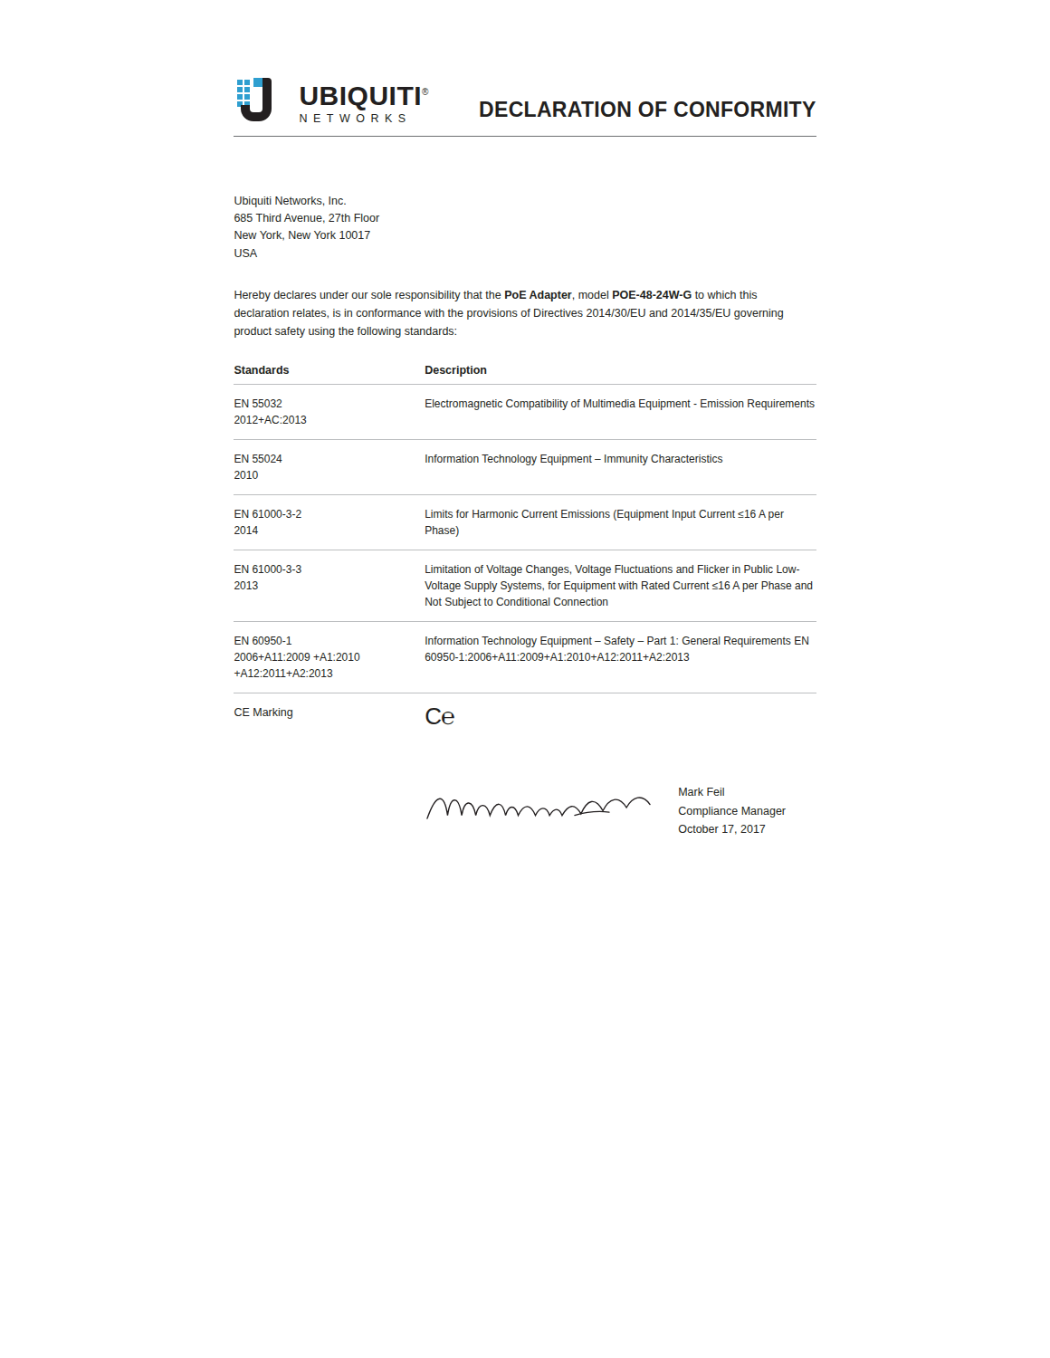UBIQUITI®
NETWORKS
DECLARATION OF CONFORMITY
Ubiquiti Networks, Inc.
685 Third Avenue, 27th Floor
New York, New York 10017
USA
Hereby declares under our sole responsibility that the PoE Adapter, model POE-48-24W-G to which this declaration relates, is in conformance with the provisions of Directives 2014/30/EU and 2014/35/EU governing product safety using the following standards:
| Standards | Description |
| --- | --- |
| EN 55032 2012+AC:2013 | Electromagnetic Compatibility of Multimedia Equipment - Emission Requirements |
| EN 55024 2010 | Information Technology Equipment – Immunity Characteristics |
| EN 61000-3-2 2014 | Limits for Harmonic Current Emissions (Equipment Input Current ≤16 A per Phase) |
| EN 61000-3-3 2013 | Limitation of Voltage Changes, Voltage Fluctuations and Flicker in Public Low-Voltage Supply Systems, for Equipment with Rated Current ≤16 A per Phase and Not Subject to Conditional Connection |
| EN 60950-1 2006+A11:2009 +A1:2010 +A12:2011+A2:2013 | Information Technology Equipment – Safety – Part 1: General Requirements EN 60950-1:2006+A11:2009+A1:2010+A12:2011+A2:2013 |
| CE Marking | C℮ |
Mark Feil
Compliance Manager
October 17, 2017